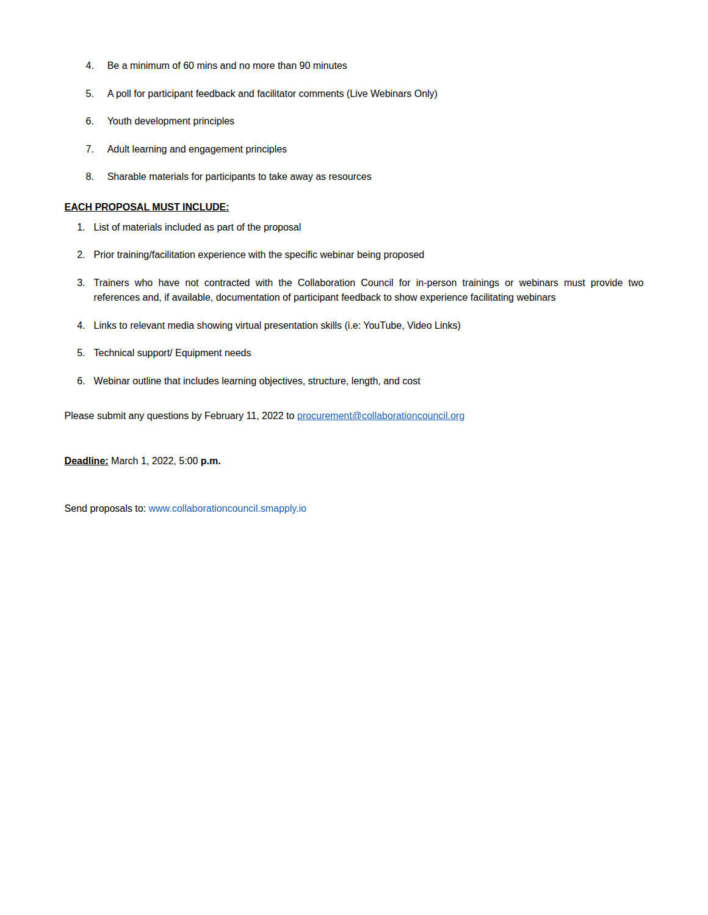Be a minimum of 60 mins and no more than 90 minutes
A poll for participant feedback and facilitator comments (Live Webinars Only)
Youth development principles
Adult learning and engagement principles
Sharable materials for participants to take away as resources
EACH PROPOSAL MUST INCLUDE:
List of materials included as part of the proposal
Prior training/facilitation experience with the specific webinar being proposed
Trainers who have not contracted with the Collaboration Council for in-person trainings or webinars must provide two references and, if available, documentation of participant feedback to show experience facilitating webinars
Links to relevant media showing virtual presentation skills (i.e: YouTube, Video Links)
Technical support/ Equipment needs
Webinar outline that includes learning objectives, structure, length, and cost
Please submit any questions by February 11, 2022 to procurement@collaborationcouncil.org
Deadline: March 1, 2022, 5:00 p.m.
Send proposals to: www.collaborationcouncil.smapply.io